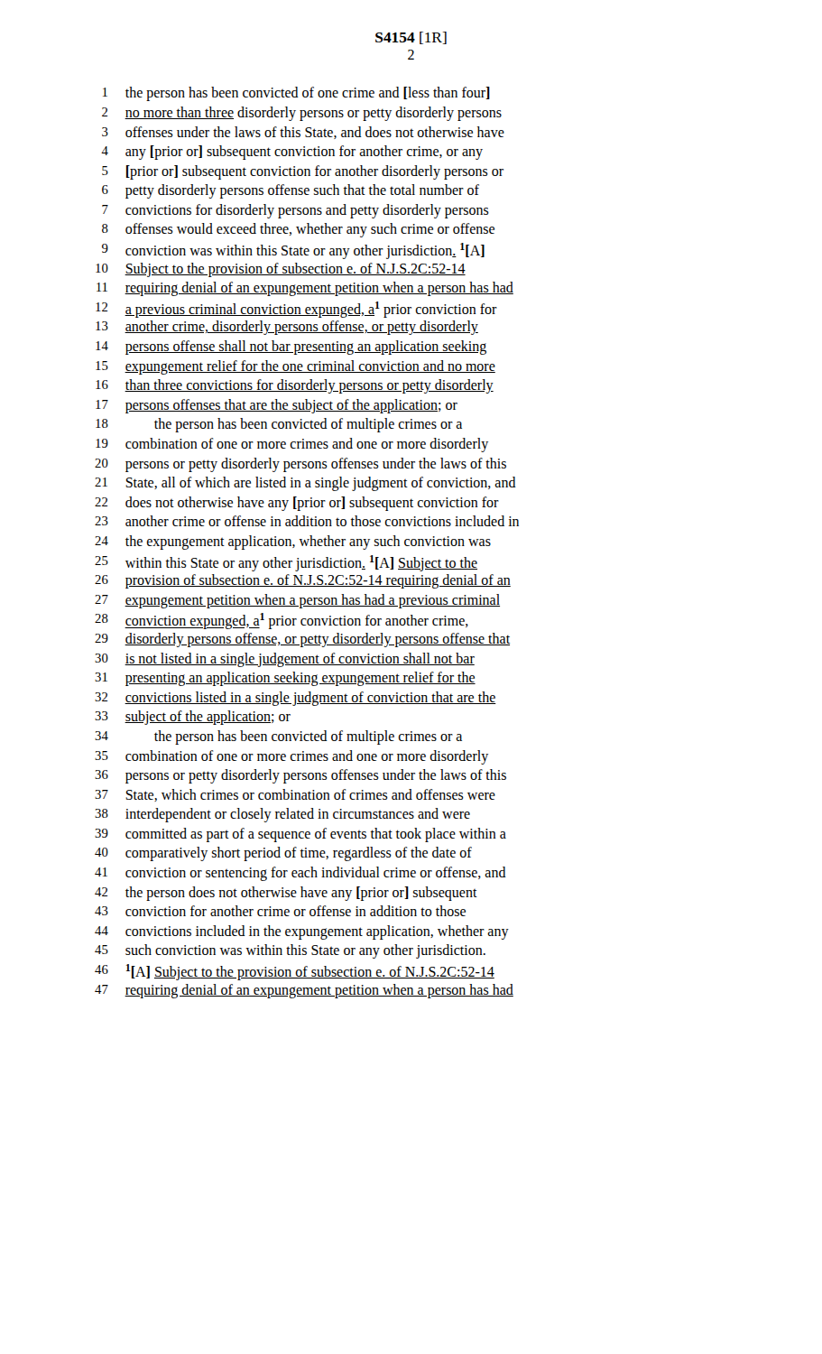S4154 [1R]
2
the person has been convicted of one crime and [less than four]
no more than three disorderly persons or petty disorderly persons
offenses under the laws of this State, and does not otherwise have
any [prior or] subsequent conviction for another crime, or any
[prior or] subsequent conviction for another disorderly persons or
petty disorderly persons offense such that the total number of
convictions for disorderly persons and petty disorderly persons
offenses would exceed three, whether any such crime or offense
conviction was within this State or any other jurisdiction. 1[A]
Subject to the provision of subsection e. of N.J.S.2C:52-14
requiring denial of an expungement petition when a person has had
a previous criminal conviction expunged, a1 prior conviction for
another crime, disorderly persons offense, or petty disorderly
persons offense shall not bar presenting an application seeking
expungement relief for the one criminal conviction and no more
than three convictions for disorderly persons or petty disorderly
persons offenses that are the subject of the application; or
the person has been convicted of multiple crimes or a
combination of one or more crimes and one or more disorderly
persons or petty disorderly persons offenses under the laws of this
State, all of which are listed in a single judgment of conviction, and
does not otherwise have any [prior or] subsequent conviction for
another crime or offense in addition to those convictions included in
the expungement application, whether any such conviction was
within this State or any other jurisdiction. 1[A] Subject to the
provision of subsection e. of N.J.S.2C:52-14 requiring denial of an
expungement petition when a person has had a previous criminal
conviction expunged, a1 prior conviction for another crime,
disorderly persons offense, or petty disorderly persons offense that
is not listed in a single judgement of conviction shall not bar
presenting an application seeking expungement relief for the
convictions listed in a single judgment of conviction that are the
subject of the application; or
the person has been convicted of multiple crimes or a
combination of one or more crimes and one or more disorderly
persons or petty disorderly persons offenses under the laws of this
State, which crimes or combination of crimes and offenses were
interdependent or closely related in circumstances and were
committed as part of a sequence of events that took place within a
comparatively short period of time, regardless of the date of
conviction or sentencing for each individual crime or offense, and
the person does not otherwise have any [prior or] subsequent
conviction for another crime or offense in addition to those
convictions included in the expungement application, whether any
such conviction was within this State or any other jurisdiction.
1[A] Subject to the provision of subsection e. of N.J.S.2C:52-14
requiring denial of an expungement petition when a person has had